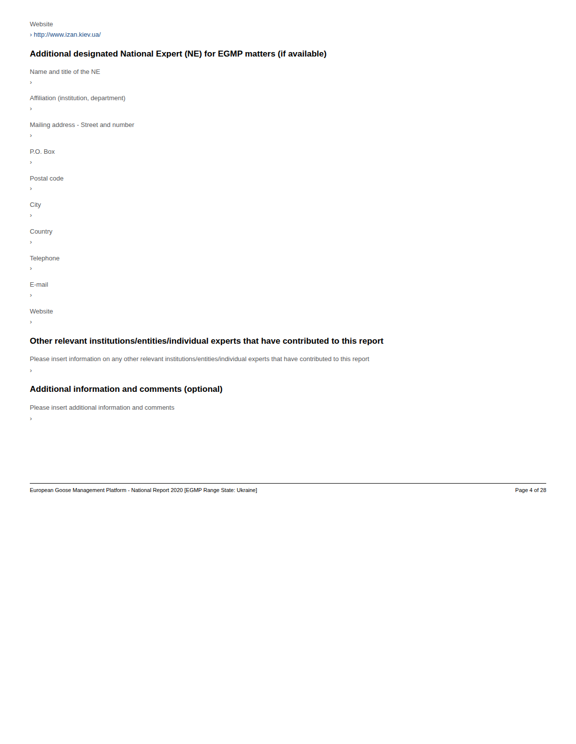Website
› http://www.izan.kiev.ua/
Additional designated National Expert (NE) for EGMP matters (if available)
Name and title of the NE
Affiliation (institution, department)
Mailing address - Street and number
P.O. Box
Postal code
City
Country
Telephone
E-mail
Website
Other relevant institutions/entities/individual experts that have contributed to this report
Please insert information on any other relevant institutions/entities/individual experts that have contributed to this report
›
Additional information and comments (optional)
Please insert additional information and comments
›
European Goose Management Platform - National Report 2020 [EGMP Range State: Ukraine] Page 4 of 28